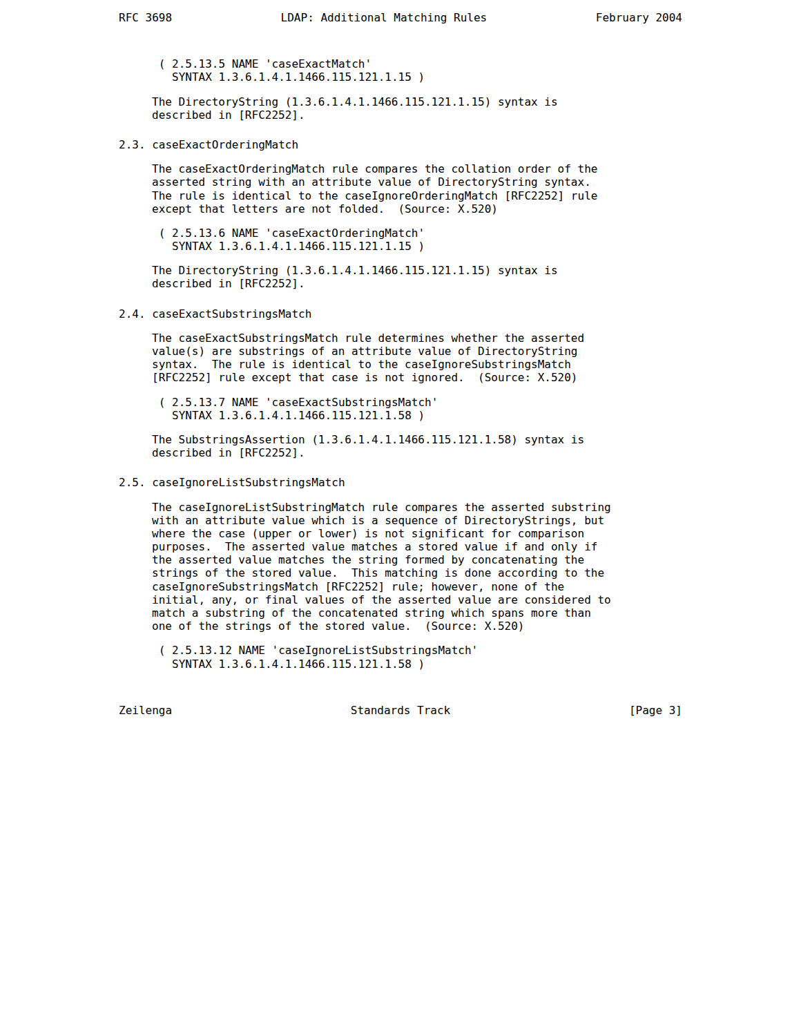RFC 3698 LDAP: Additional Matching Rules February 2004
      ( 2.5.13.5 NAME 'caseExactMatch'
        SYNTAX 1.3.6.1.4.1.1466.115.121.1.15 )
The DirectoryString (1.3.6.1.4.1.1466.115.121.1.15) syntax is described in [RFC2252].
2.3. caseExactOrderingMatch
The caseExactOrderingMatch rule compares the collation order of the asserted string with an attribute value of DirectoryString syntax. The rule is identical to the caseIgnoreOrderingMatch [RFC2252] rule except that letters are not folded. (Source: X.520)
      ( 2.5.13.6 NAME 'caseExactOrderingMatch'
        SYNTAX 1.3.6.1.4.1.1466.115.121.1.15 )
The DirectoryString (1.3.6.1.4.1.1466.115.121.1.15) syntax is described in [RFC2252].
2.4. caseExactSubstringsMatch
The caseExactSubstringsMatch rule determines whether the asserted value(s) are substrings of an attribute value of DirectoryString syntax. The rule is identical to the caseIgnoreSubstringsMatch [RFC2252] rule except that case is not ignored. (Source: X.520)
      ( 2.5.13.7 NAME 'caseExactSubstringsMatch'
        SYNTAX 1.3.6.1.4.1.1466.115.121.1.58 )
The SubstringsAssertion (1.3.6.1.4.1.1466.115.121.1.58) syntax is described in [RFC2252].
2.5. caseIgnoreListSubstringsMatch
The caseIgnoreListSubstringMatch rule compares the asserted substring with an attribute value which is a sequence of DirectoryStrings, but where the case (upper or lower) is not significant for comparison purposes. The asserted value matches a stored value if and only if the asserted value matches the string formed by concatenating the strings of the stored value. This matching is done according to the caseIgnoreSubstringsMatch [RFC2252] rule; however, none of the initial, any, or final values of the asserted value are considered to match a substring of the concatenated string which spans more than one of the strings of the stored value. (Source: X.520)
      ( 2.5.13.12 NAME 'caseIgnoreListSubstringsMatch'
        SYNTAX 1.3.6.1.4.1.1466.115.121.1.58 )
Zeilenga Standards Track [Page 3]